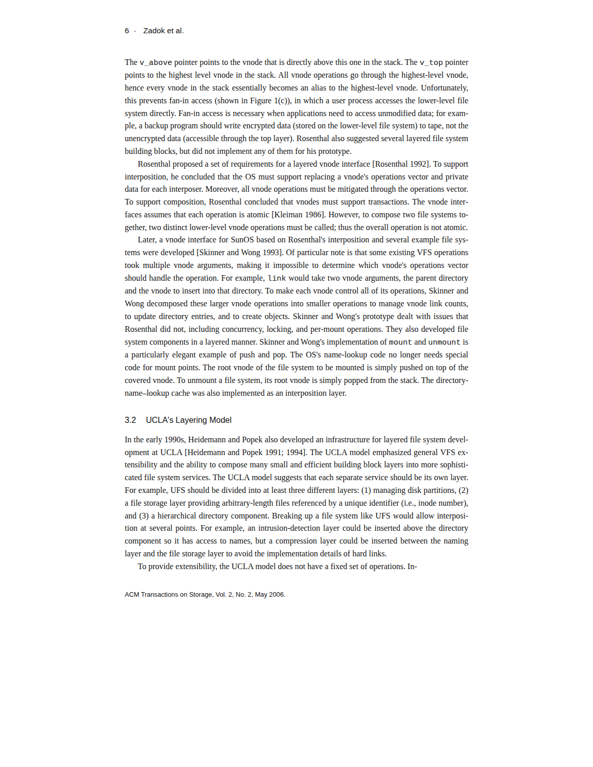6·Zadok et al.
The v_above pointer points to the vnode that is directly above this one in the stack. The v_top pointer points to the highest level vnode in the stack. All vnode operations go through the highest-level vnode, hence every vnode in the stack essentially becomes an alias to the highest-level vnode. Unfortunately, this prevents fan-in access (shown in Figure 1(c)), in which a user process accesses the lower-level file system directly. Fan-in access is necessary when applications need to access unmodified data; for example, a backup program should write encrypted data (stored on the lower-level file system) to tape, not the unencrypted data (accessible through the top layer). Rosenthal also suggested several layered file system building blocks, but did not implement any of them for his prototype.
Rosenthal proposed a set of requirements for a layered vnode interface [Rosenthal 1992]. To support interposition, he concluded that the OS must support replacing a vnode's operations vector and private data for each interposer. Moreover, all vnode operations must be mitigated through the operations vector. To support composition, Rosenthal concluded that vnodes must support transactions. The vnode interfaces assumes that each operation is atomic [Kleiman 1986]. However, to compose two file systems together, two distinct lower-level vnode operations must be called; thus the overall operation is not atomic.
Later, a vnode interface for SunOS based on Rosenthal's interposition and several example file systems were developed [Skinner and Wong 1993]. Of particular note is that some existing VFS operations took multiple vnode arguments, making it impossible to determine which vnode's operations vector should handle the operation. For example, link would take two vnode arguments, the parent directory and the vnode to insert into that directory. To make each vnode control all of its operations, Skinner and Wong decomposed these larger vnode operations into smaller operations to manage vnode link counts, to update directory entries, and to create objects. Skinner and Wong's prototype dealt with issues that Rosenthal did not, including concurrency, locking, and per-mount operations. They also developed file system components in a layered manner. Skinner and Wong's implementation of mount and unmount is a particularly elegant example of push and pop. The OS's name-lookup code no longer needs special code for mount points. The root vnode of the file system to be mounted is simply pushed on top of the covered vnode. To unmount a file system, its root vnode is simply popped from the stack. The directory-name–lookup cache was also implemented as an interposition layer.
3.2 UCLA's Layering Model
In the early 1990s, Heidemann and Popek also developed an infrastructure for layered file system development at UCLA [Heidemann and Popek 1991; 1994]. The UCLA model emphasized general VFS extensibility and the ability to compose many small and efficient building block layers into more sophisticated file system services. The UCLA model suggests that each separate service should be its own layer. For example, UFS should be divided into at least three different layers: (1) managing disk partitions, (2) a file storage layer providing arbitrary-length files referenced by a unique identifier (i.e., inode number), and (3) a hierarchical directory component. Breaking up a file system like UFS would allow interposition at several points. For example, an intrusion-detection layer could be inserted above the directory component so it has access to names, but a compression layer could be inserted between the naming layer and the file storage layer to avoid the implementation details of hard links.
To provide extensibility, the UCLA model does not have a fixed set of operations. In-
ACM Transactions on Storage, Vol. 2, No. 2, May 2006.